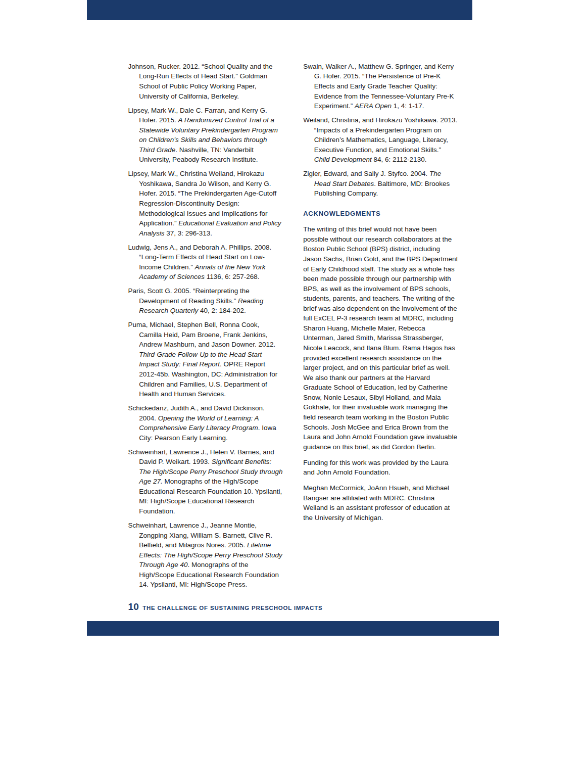Johnson, Rucker. 2012. “School Quality and the Long-Run Effects of Head Start.” Goldman School of Public Policy Working Paper, University of California, Berkeley.
Lipsey, Mark W., Dale C. Farran, and Kerry G. Hofer. 2015. A Randomized Control Trial of a Statewide Voluntary Prekindergarten Program on Children’s Skills and Behaviors through Third Grade. Nashville, TN: Vanderbilt University, Peabody Research Institute.
Lipsey, Mark W., Christina Weiland, Hirokazu Yoshikawa, Sandra Jo Wilson, and Kerry G. Hofer. 2015. “The Prekindergarten Age-Cutoff Regression-Discontinuity Design: Methodological Issues and Implications for Application.” Educational Evaluation and Policy Analysis 37, 3: 296-313.
Ludwig, Jens A., and Deborah A. Phillips. 2008. “Long-Term Effects of Head Start on Low-Income Children.” Annals of the New York Academy of Sciences 1136, 6: 257-268.
Paris, Scott G. 2005. “Reinterpreting the Development of Reading Skills.” Reading Research Quarterly 40, 2: 184-202.
Puma, Michael, Stephen Bell, Ronna Cook, Camilla Heid, Pam Broene, Frank Jenkins, Andrew Mashburn, and Jason Downer. 2012. Third-Grade Follow-Up to the Head Start Impact Study: Final Report. OPRE Report 2012-45b. Washington, DC: Administration for Children and Families, U.S. Department of Health and Human Services.
Schickedanz, Judith A., and David Dickinson. 2004. Opening the World of Learning: A Comprehensive Early Literacy Program. Iowa City: Pearson Early Learning.
Schweinhart, Lawrence J., Helen V. Barnes, and David P. Weikart. 1993. Significant Benefits: The High/Scope Perry Preschool Study through Age 27. Monographs of the High/Scope Educational Research Foundation 10. Ypsilanti, MI: High/Scope Educational Research Foundation.
Schweinhart, Lawrence J., Jeanne Montie, Zongping Xiang, William S. Barnett, Clive R. Belfield, and Milagros Nores. 2005. Lifetime Effects: The High/Scope Perry Preschool Study Through Age 40. Monographs of the High/Scope Educational Research Foundation 14. Ypsilanti, MI: High/Scope Press.
Swain, Walker A., Matthew G. Springer, and Kerry G. Hofer. 2015. “The Persistence of Pre-K Effects and Early Grade Teacher Quality: Evidence from the Tennessee-Voluntary Pre-K Experiment.” AERA Open 1, 4: 1-17.
Weiland, Christina, and Hirokazu Yoshikawa. 2013. “Impacts of a Prekindergarten Program on Children’s Mathematics, Language, Literacy, Executive Function, and Emotional Skills.” Child Development 84, 6: 2112-2130.
Zigler, Edward, and Sally J. Styfco. 2004. The Head Start Debates. Baltimore, MD: Brookes Publishing Company.
ACKNOWLEDGMENTS
The writing of this brief would not have been possible without our research collaborators at the Boston Public School (BPS) district, including Jason Sachs, Brian Gold, and the BPS Department of Early Childhood staff. The study as a whole has been made possible through our partnership with BPS, as well as the involvement of BPS schools, students, parents, and teachers. The writing of the brief was also dependent on the involvement of the full ExCEL P-3 research team at MDRC, including Sharon Huang, Michelle Maier, Rebecca Unterman, Jared Smith, Marissa Strassberger, Nicole Leacock, and Ilana Blum. Rama Hagos has provided excellent research assistance on the larger project, and on this particular brief as well. We also thank our partners at the Harvard Graduate School of Education, led by Catherine Snow, Nonie Lesaux, Sibyl Holland, and Maia Gokhale, for their invaluable work managing the field research team working in the Boston Public Schools. Josh McGee and Erica Brown from the Laura and John Arnold Foundation gave invaluable guidance on this brief, as did Gordon Berlin.
Funding for this work was provided by the Laura and John Arnold Foundation.
Meghan McCormick, JoAnn Hsueh, and Michael Bangser are affiliated with MDRC. Christina Weiland is an assistant professor of education at the University of Michigan.
10 The Challenge of Sustaining Preschool Impacts